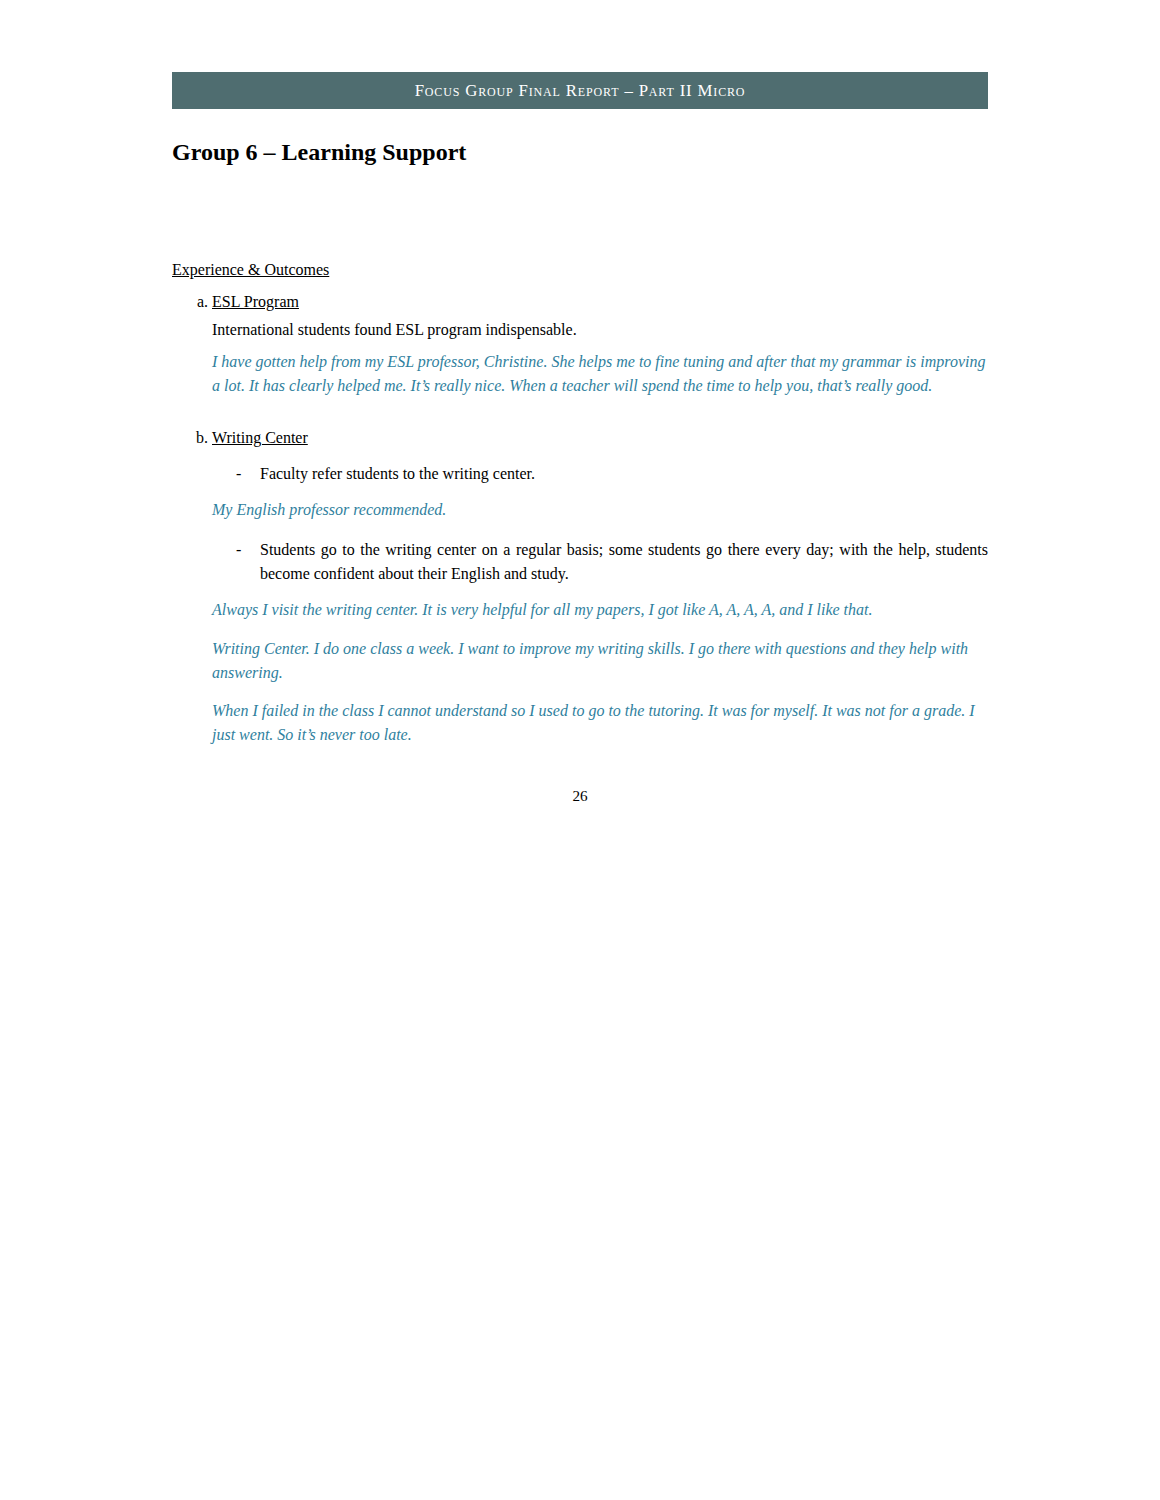Focus Group Final Report – Part II Micro
Group 6 – Learning Support
Experience & Outcomes
ESL Program
International students found ESL program indispensable.
I have gotten help from my ESL professor, Christine. She helps me to fine tuning and after that my grammar is improving a lot. It has clearly helped me. It’s really nice. When a teacher will spend the time to help you, that’s really good.
Writing Center
Faculty refer students to the writing center.
My English professor recommended.
Students go to the writing center on a regular basis; some students go there every day; with the help, students become confident about their English and study.
Always I visit the writing center. It is very helpful for all my papers, I got like A, A, A, A, and I like that.
Writing Center. I do one class a week. I want to improve my writing skills. I go there with questions and they help with answering.
When I failed in the class I cannot understand so I used to go to the tutoring. It was for myself. It was not for a grade. I just went. So it’s never too late.
26